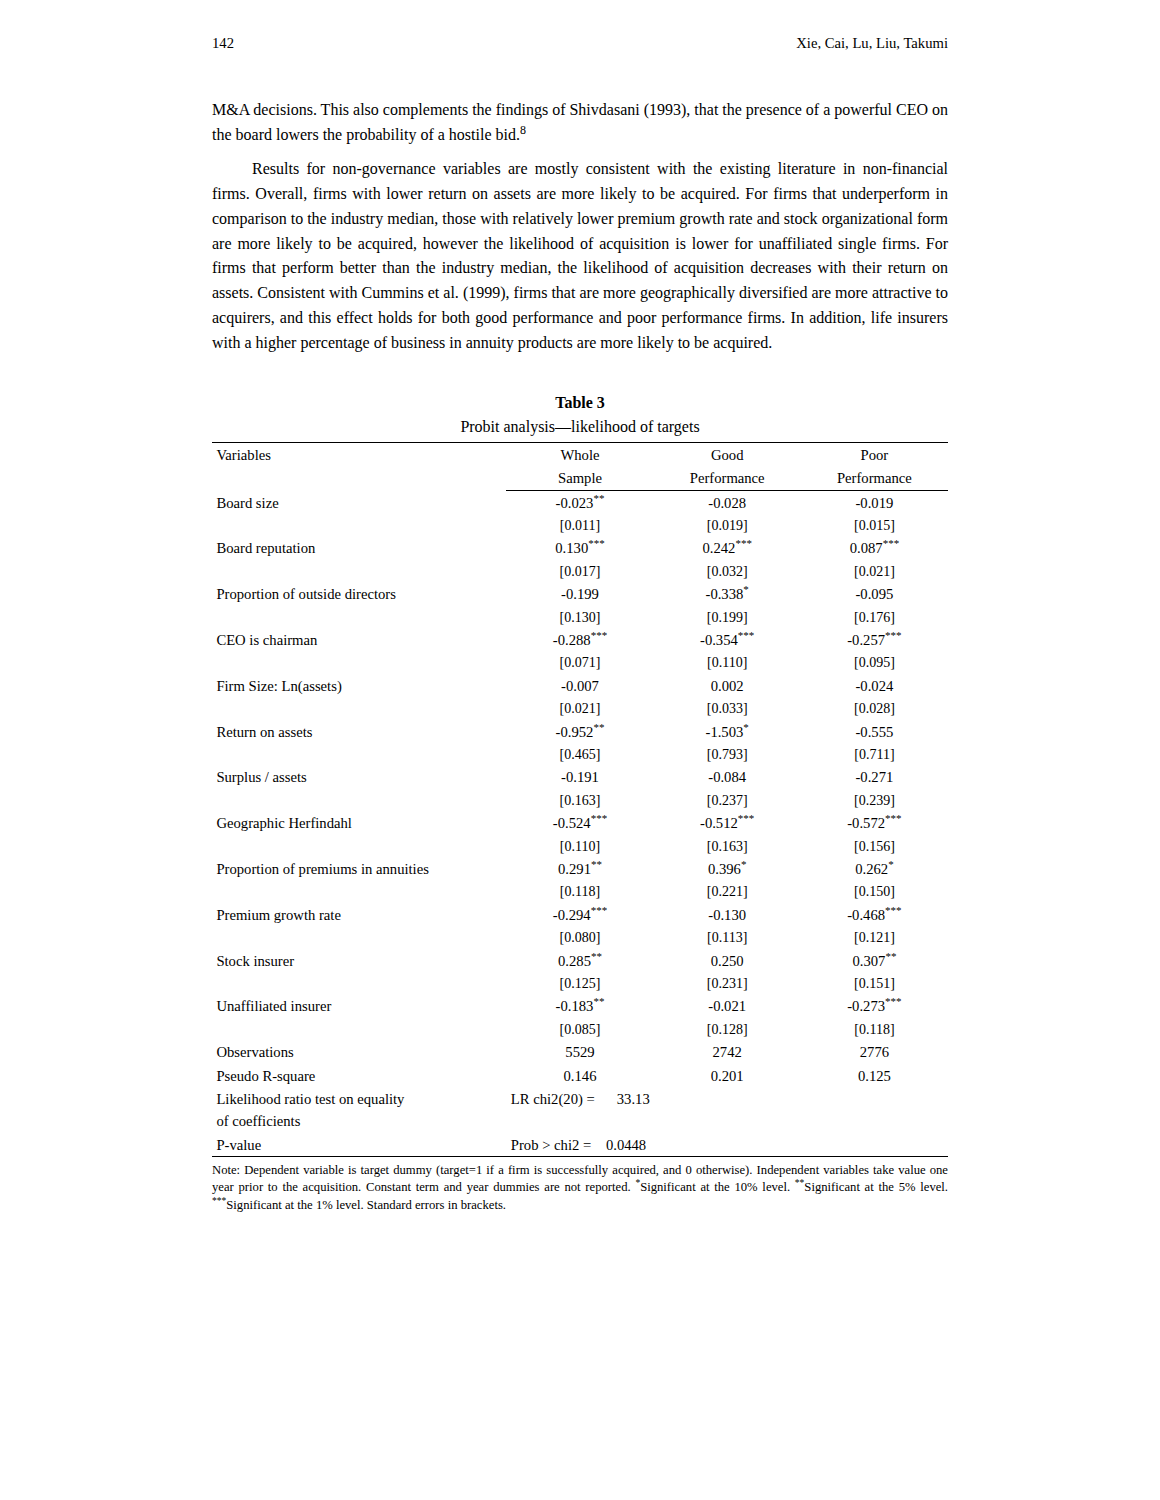142 Xie, Cai, Lu, Liu, Takumi
M&A decisions. This also complements the findings of Shivdasani (1993), that the presence of a powerful CEO on the board lowers the probability of a hostile bid.8
Results for non-governance variables are mostly consistent with the existing literature in non-financial firms. Overall, firms with lower return on assets are more likely to be acquired. For firms that underperform in comparison to the industry median, those with relatively lower premium growth rate and stock organizational form are more likely to be acquired, however the likelihood of acquisition is lower for unaffiliated single firms. For firms that perform better than the industry median, the likelihood of acquisition decreases with their return on assets. Consistent with Cummins et al. (1999), firms that are more geographically diversified are more attractive to acquirers, and this effect holds for both good performance and poor performance firms. In addition, life insurers with a higher percentage of business in annuity products are more likely to be acquired.
Table 3
Probit analysis—likelihood of targets
| Variables | Whole | Good | Poor |
| --- | --- | --- | --- |
| Sample | Performance | Performance |
| Board size | -0.023 ** | -0.028 | -0.019 |
| | [0.011] | [0.019] | [0.015] |
| Board reputation | 0.130 *** | 0.242 *** | 0.087 *** |
| | [0.017] | [0.032] | [0.021] |
| Proportion of outside directors | -0.199 | -0.338 * | -0.095 |
| | [0.130] | [0.199] | [0.176] |
| CEO is chairman | -0.288 *** | -0.354 *** | -0.257 *** |
| | [0.071] | [0.110] | [0.095] |
| Firm Size: Ln(assets) | -0.007 | 0.002 | -0.024 |
| | [0.021] | [0.033] | [0.028] |
| Return on assets | -0.952 ** | -1.503 * | -0.555 |
| | [0.465] | [0.793] | [0.711] |
| Surplus / assets | -0.191 | -0.084 | -0.271 |
| | [0.163] | [0.237] | [0.239] |
| Geographic Herfindahl | -0.524 *** | -0.512 *** | -0.572 *** |
| | [0.110] | [0.163] | [0.156] |
| Proportion of premiums in annuities | 0.291 ** | 0.396 * | 0.262 * |
| | [0.118] | [0.221] | [0.150] |
| Premium growth rate | -0.294 *** | -0.130 | -0.468 *** |
| | [0.080] | [0.113] | [0.121] |
| Stock insurer | 0.285 ** | 0.250 | 0.307 ** |
| | [0.125] | [0.231] | [0.151] |
| Unaffiliated insurer | -0.183 ** | -0.021 | -0.273 *** |
| | [0.085] | [0.128] | [0.118] |
| Observations | 5529 | 2742 | 2776 |
| Pseudo R-square | 0.146 | 0.201 | 0.125 |
| Likelihood ratio test on equality of coefficients | LR chi2(20) = 33.13 |
| P-value | Prob > chi2 = 0.0448 |
Note: Dependent variable is target dummy (target=1 if a firm is successfully acquired, and 0 otherwise). Independent variables take value one year prior to the acquisition. Constant term and year dummies are not reported. *Significant at the 10% level. **Significant at the 5% level. ***Significant at the 1% level. Standard errors in brackets.